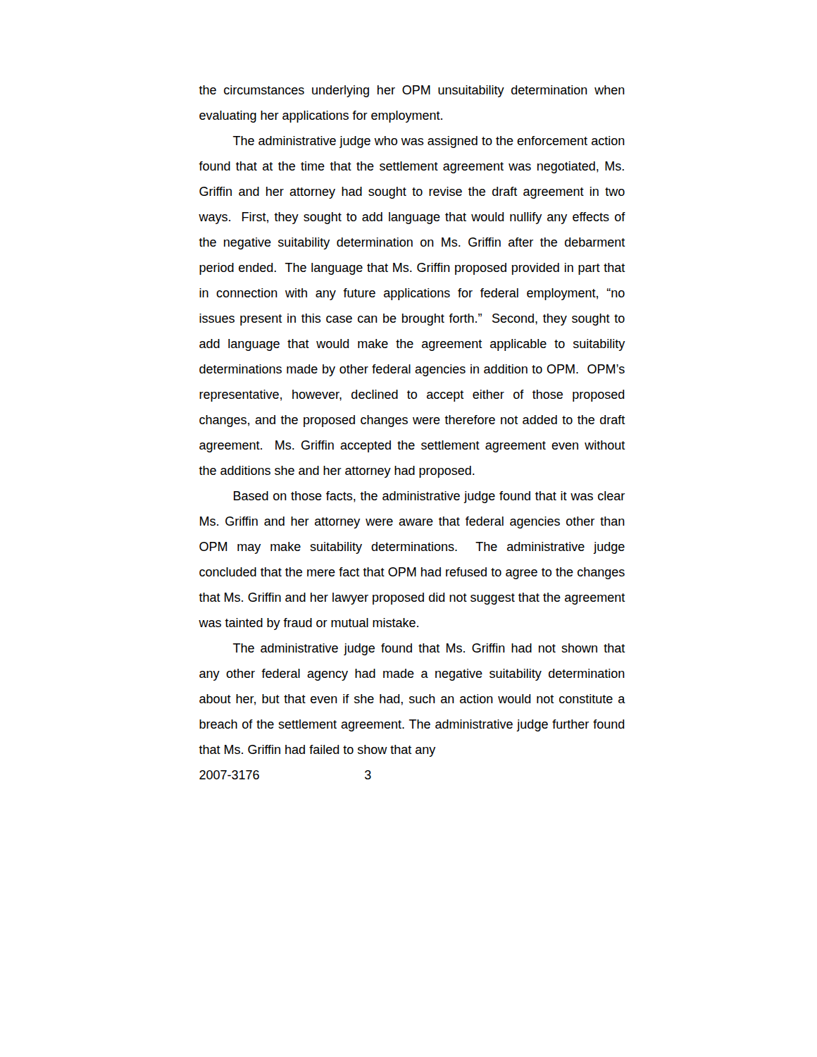the circumstances underlying her OPM unsuitability determination when evaluating her applications for employment.
The administrative judge who was assigned to the enforcement action found that at the time that the settlement agreement was negotiated, Ms. Griffin and her attorney had sought to revise the draft agreement in two ways. First, they sought to add language that would nullify any effects of the negative suitability determination on Ms. Griffin after the debarment period ended. The language that Ms. Griffin proposed provided in part that in connection with any future applications for federal employment, “no issues present in this case can be brought forth.” Second, they sought to add language that would make the agreement applicable to suitability determinations made by other federal agencies in addition to OPM. OPM’s representative, however, declined to accept either of those proposed changes, and the proposed changes were therefore not added to the draft agreement. Ms. Griffin accepted the settlement agreement even without the additions she and her attorney had proposed.
Based on those facts, the administrative judge found that it was clear Ms. Griffin and her attorney were aware that federal agencies other than OPM may make suitability determinations. The administrative judge concluded that the mere fact that OPM had refused to agree to the changes that Ms. Griffin and her lawyer proposed did not suggest that the agreement was tainted by fraud or mutual mistake.
The administrative judge found that Ms. Griffin had not shown that any other federal agency had made a negative suitability determination about her, but that even if she had, such an action would not constitute a breach of the settlement agreement. The administrative judge further found that Ms. Griffin had failed to show that any
2007-3176 3